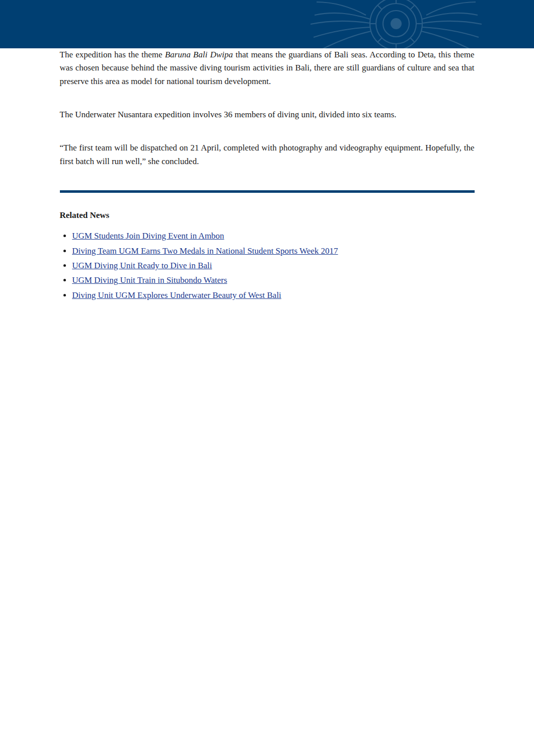The expedition has the theme Baruna Bali Dwipa that means the guardians of Bali seas. According to Deta, this theme was chosen because behind the massive diving tourism activities in Bali, there are still guardians of culture and sea that preserve this area as model for national tourism development.
The Underwater Nusantara expedition involves 36 members of diving unit, divided into six teams.
“The first team will be dispatched on 21 April, completed with photography and videography equipment. Hopefully, the first batch will run well,” she concluded.
Related News
UGM Students Join Diving Event in Ambon
Diving Team UGM Earns Two Medals in National Student Sports Week 2017
UGM Diving Unit Ready to Dive in Bali
UGM Diving Unit Train in Situbondo Waters
Diving Unit UGM Explores Underwater Beauty of West Bali